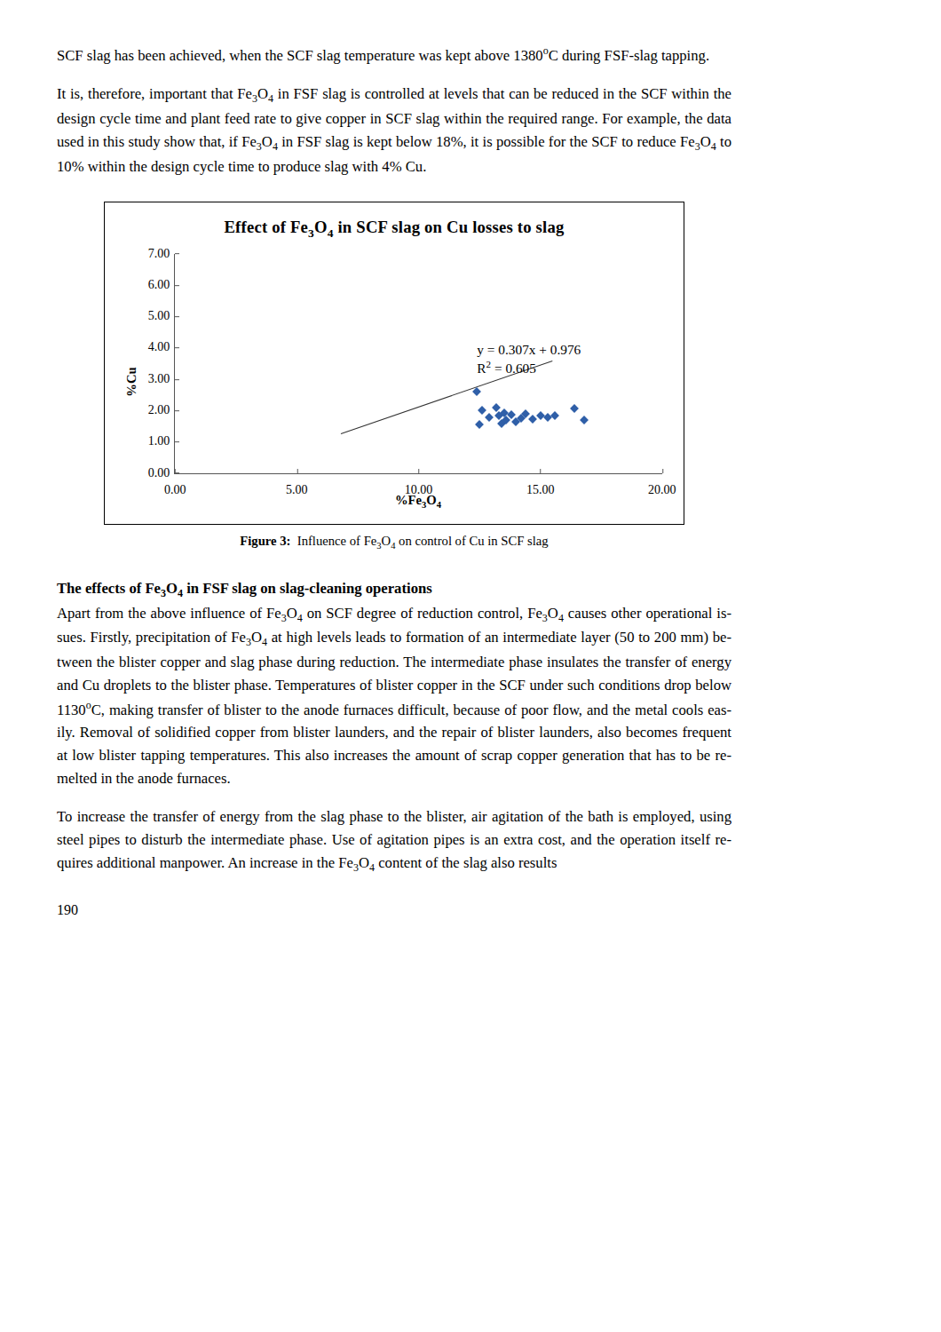SCF slag has been achieved, when the SCF slag temperature was kept above 1380oC during FSF-slag tapping.
It is, therefore, important that Fe3O4 in FSF slag is controlled at levels that can be reduced in the SCF within the design cycle time and plant feed rate to give copper in SCF slag within the required range. For example, the data used in this study show that, if Fe3O4 in FSF slag is kept below 18%, it is possible for the SCF to reduce Fe3O4 to 10% within the design cycle time to produce slag with 4% Cu.
Effect of Fe3O4 in SCF slag on Cu losses to slag
%Cu
7.00
6.00
5.00
4.00
3.00
2.00
1.00
0.00
0.00
5.00
10.00
15.00
20.00
y = 0.307x + 0.976
R2 = 0.605
%Fe3O4
Figure 3: Influence of Fe3O4 on control of Cu in SCF slag
The effects of Fe3O4 in FSF slag on slag-cleaning operations
Apart from the above influence of Fe3O4 on SCF degree of reduction control, Fe3O4 causes other operational issues. Firstly, precipitation of Fe3O4 at high levels leads to formation of an intermediate layer (50 to 200 mm) between the blister copper and slag phase during reduction. The intermediate phase insulates the transfer of energy and Cu droplets to the blister phase. Temperatures of blister copper in the SCF under such conditions drop below 1130oC, making transfer of blister to the anode furnaces difficult, because of poor flow, and the metal cools easily. Removal of solidified copper from blister launders, and the repair of blister launders, also becomes frequent at low blister tapping temperatures. This also increases the amount of scrap copper generation that has to be re-melted in the anode furnaces.
To increase the transfer of energy from the slag phase to the blister, air agitation of the bath is employed, using steel pipes to disturb the intermediate phase. Use of agitation pipes is an extra cost, and the operation itself requires additional manpower. An increase in the Fe3O4 content of the slag also results
190